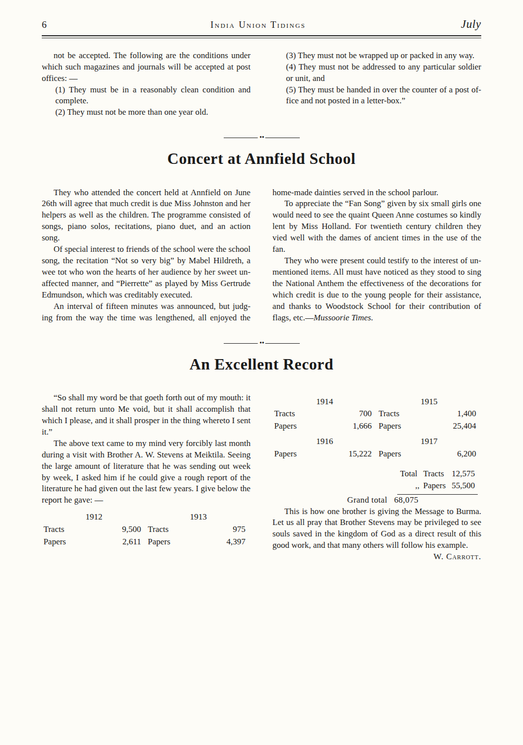6 India Union Tidings July
not be accepted. The following are the conditions under which such magazines and journals will be accepted at post offices: —
(1) They must be in a reasonably clean condition and complete.
(2) They must not be more than one year old.
(3) They must not be wrapped up or packed in any way.
(4) They must not be addressed to any particular soldier or unit, and
(5) They must be handed in over the counter of a post office and not posted in a letter-box.”
Concert at Annfield School
They who attended the concert held at Annfield on June 26th will agree that much credit is due Miss Johnston and her helpers as well as the children. The programme consisted of songs, piano solos, recitations, piano duet, and an action song.
Of special interest to friends of the school were the school song, the recitation “Not so very big” by Mabel Hildreth, a wee tot who won the hearts of her audience by her sweet unaffected manner, and “Pierrette” as played by Miss Gertrude Edmundson, which was creditably executed.
An interval of fifteen minutes was announced, but judging from the way the time was lengthened, all enjoyed the home-made dainties served in the school parlour.
To appreciate the “Fan Song” given by six small girls one would need to see the quaint Queen Anne costumes so kindly lent by Miss Holland. For twentieth century children they vied well with the dames of ancient times in the use of the fan.
They who were present could testify to the interest of unmentioned items. All must have noticed as they stood to sing the National Anthem the effectiveness of the decorations for which credit is due to the young people for their assistance, and thanks to Woodstock School for their contribution of flags, etc.—Mussoorie Times.
An Excellent Record
“So shall my word be that goeth forth out of my mouth: it shall not return unto Me void, but it shall accomplish that which I please, and it shall prosper in the thing whereto I sent it.”
The above text came to my mind very forcibly last month during a visit with Brother A. W. Stevens at Meiktila. Seeing the large amount of literature that he was sending out week by week, I asked him if he could give a rough report of the literature he had given out the last few years. I give below the report he gave: —
| 1912 | 1913 |
| Tracts | 9,500 | Tracts | 975 |
| Papers | 2,611 | Papers | 4,397 |
| 1914 | 1915 |
| Tracts | 700 | Tracts | 1,400 |
| Papers | 1,666 | Papers | 25,404 |
| 1916 | 1917 |
| Papers | 15,222 | Papers | 6,200 |
| Total | Tracts | 12,575 |
| ,, | Papers | 55,500 |
Grand total 68,075
This is how one brother is giving the Message to Burma. Let us all pray that Brother Stevens may be privileged to see souls saved in the kingdom of God as a direct result of this good work, and that many others will follow his example.
W. Carrott.